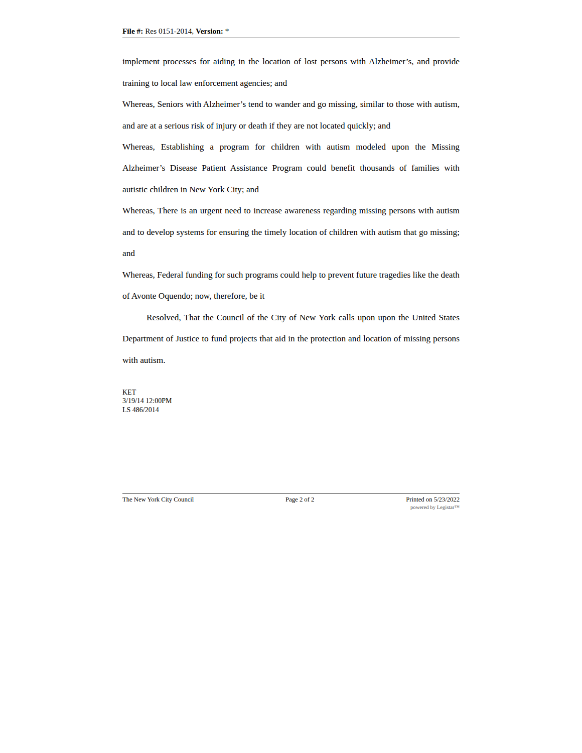File #: Res 0151-2014, Version: *
implement processes for aiding in the location of lost persons with Alzheimer’s, and provide training to local law enforcement agencies; and
Whereas, Seniors with Alzheimer’s tend to wander and go missing, similar to those with autism, and are at a serious risk of injury or death if they are not located quickly; and
Whereas, Establishing a program for children with autism modeled upon the Missing Alzheimer’s Disease Patient Assistance Program could benefit thousands of families with autistic children in New York City; and
Whereas, There is an urgent need to increase awareness regarding missing persons with autism and to develop systems for ensuring the timely location of children with autism that go missing; and
Whereas, Federal funding for such programs could help to prevent future tragedies like the death of Avonte Oquendo; now, therefore, be it
Resolved, That the Council of the City of New York calls upon upon the United States Department of Justice to fund projects that aid in the protection and location of missing persons with autism.
KET
3/19/14 12:00PM
LS 486/2014
The New York City Council
Page 2 of 2
Printed on 5/23/2022 powered by Legistar™